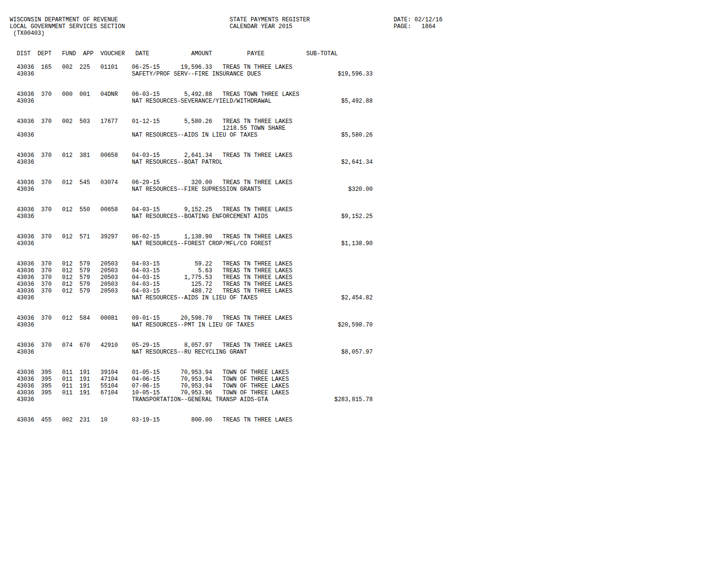WISCONSIN DEPARTMENT OF REVENUE STATE PAYMENTS REGISTER DATE: 02/12/16 LOCAL GOVERNMENT SERVICES SECTION CALENDAR YEAR 2015 PAGE: 1864 (TX00403) DIST DEPT FUND APP VOUCHER DATE AMOUNT PAYEE SUB-TOTAL 43036 165 002 225 01101 06-25-15 19,596.33 TREAS TN THREE LAKES 43036 SAFETY/PROF SERV--FIRE INSURANCE DUES $19,596.33 43036 370 000 001 04DNR 06-03-15 5,492.88 TREAS TOWN THREE LAKES 43036 NAT RESOURCES-SEVERANCE/YIELD/WITHDRAWAL $5,492.88 43036 370 002 503 17677 01-12-15 5,580.26 TREAS TN THREE LAKES 1218.55 TOWN SHARE 43036 NAT RESOURCES--AIDS IN LIEU OF TAXES $5,580.26 43036 370 012 381 00658 04-03-15 2,641.34 TREAS TN THREE LAKES 43036 NAT RESOURCES--BOAT PATROL $2,641.34 43036 370 012 545 03074 06-29-15 320.00 TREAS TN THREE LAKES 43036 NAT RESOURCES--FIRE SUPRESSION GRANTS $320.00 43036 370 012 550 00658 04-03-15 9,152.25 TREAS TN THREE LAKES 43036 NAT RESOURCES--BOATING ENFORCEMENT AIDS $9,152.25 43036 370 012 571 39297 06-02-15 1,138.90 TREAS TN THREE LAKES 43036 NAT RESOURCES--FOREST CROP/MFL/CO FOREST $1,138.90 43036 370 012 579 20503 04-03-15 59.22 TREAS TN THREE LAKES 43036 370 012 579 20503 04-03-15 5.63 TREAS TN THREE LAKES 43036 370 012 579 20503 04-03-15 1,775.53 TREAS TN THREE LAKES 43036 370 012 579 20503 04-03-15 125.72 TREAS TN THREE LAKES 43036 370 012 579 20503 04-03-15 488.72 TREAS TN THREE LAKES 43036 NAT RESOURCES--AIDS IN LIEU OF TAXES $2,454.82 43036 370 012 584 00081 09-01-15 20,598.70 TREAS TN THREE LAKES 43036 NAT RESOURCES--PMT IN LIEU OF TAXES $20,598.70 43036 370 074 670 42910 05-29-15 8,057.97 TREAS TN THREE LAKES 43036 NAT RESOURCES--RU RECYCLING GRANT $8,057.97 43036 395 011 191 39104 01-05-15 70,953.94 TOWN OF THREE LAKES 43036 395 011 191 47104 04-06-15 70,953.94 TOWN OF THREE LAKES 43036 395 011 191 55104 07-06-15 70,953.94 TOWN OF THREE LAKES 43036 395 011 191 67104 10-05-15 70,953.96 TOWN OF THREE LAKES 43036 TRANSPORTATION--GENERAL TRANSP AIDS-GTA $283,815.78 43036 455 002 231 10 03-19-15 800.00 TREAS TN THREE LAKES